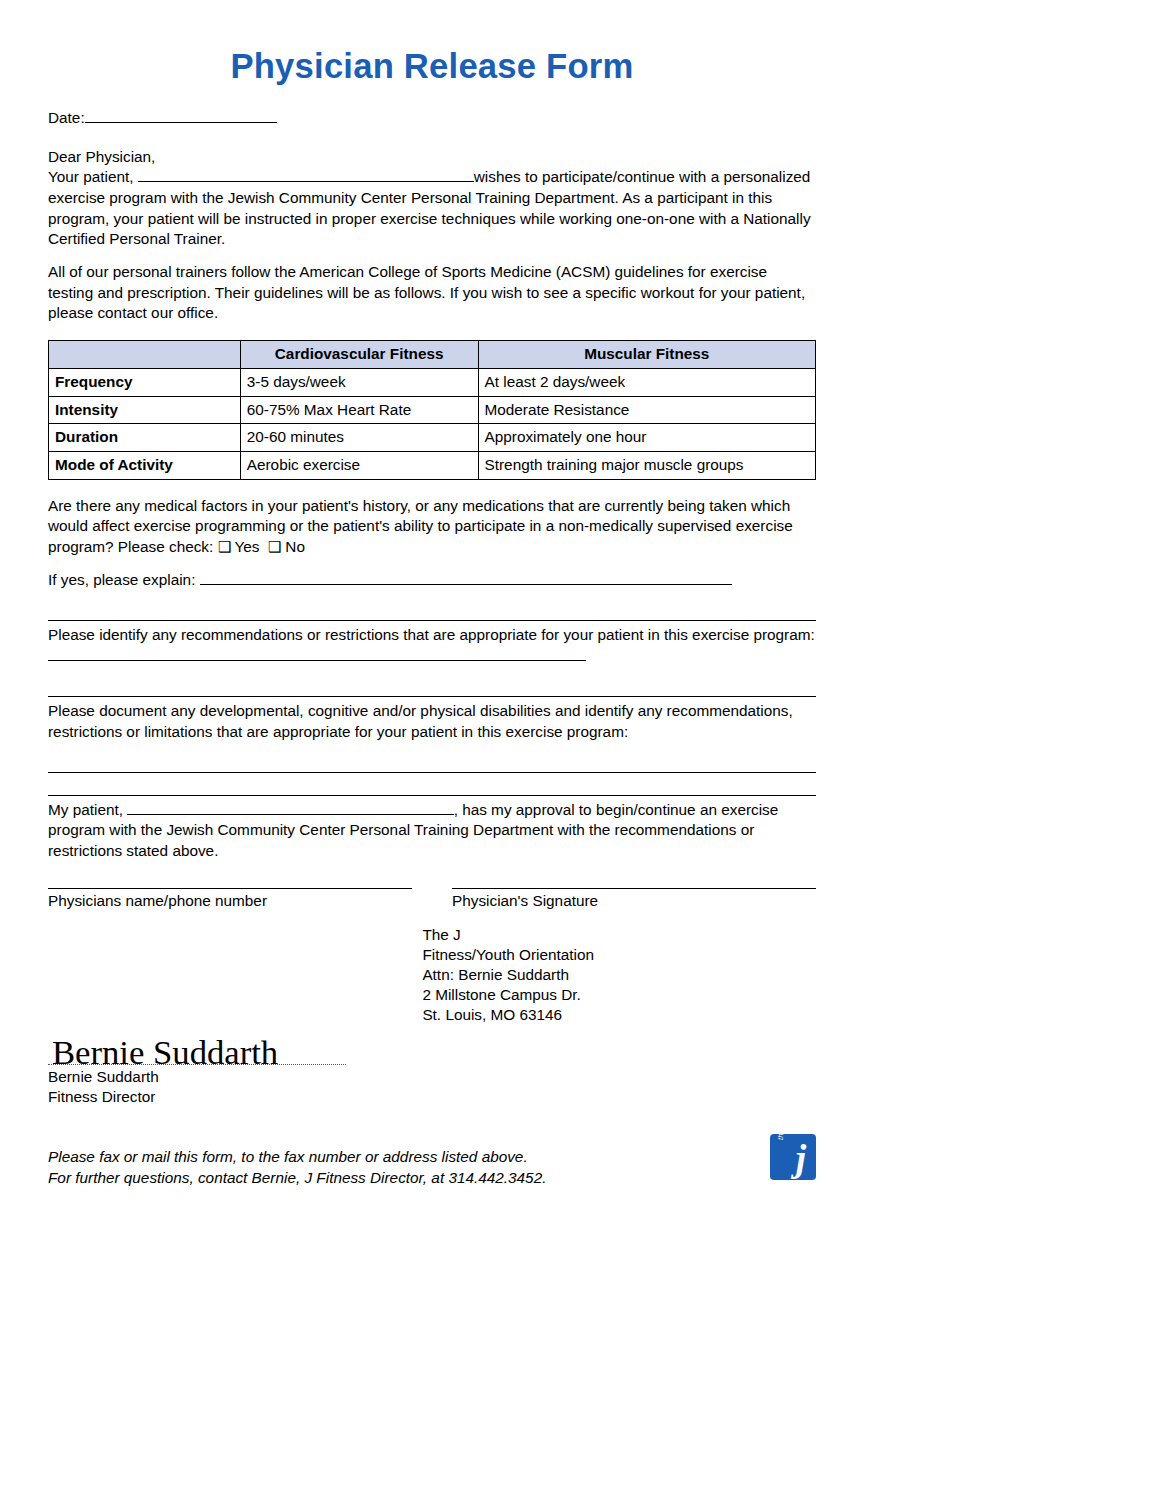Physician Release Form
Date:
Dear Physician,
Your patient, wishes to participate/continue with a personalized exercise program with the Jewish Community Center Personal Training Department. As a participant in this program, your patient will be instructed in proper exercise techniques while working one-on-one with a Nationally Certified Personal Trainer.
All of our personal trainers follow the American College of Sports Medicine (ACSM) guidelines for exercise testing and prescription. Their guidelines will be as follows. If you wish to see a specific workout for your patient, please contact our office.
| | Cardiovascular Fitness | Muscular Fitness |
| --- | --- | --- |
| Frequency | 3-5 days/week | At least 2 days/week |
| Intensity | 60-75% Max Heart Rate | Moderate Resistance |
| Duration | 20-60 minutes | Approximately one hour |
| Mode of Activity | Aerobic exercise | Strength training major muscle groups |
Are there any medical factors in your patient's history, or any medications that are currently being taken which would affect exercise programming or the patient's ability to participate in a non-medically supervised exercise program? Please check: ❑ Yes ❑ No
If yes, please explain:
Please identify any recommendations or restrictions that are appropriate for your patient in this exercise program:
Please document any developmental, cognitive and/or physical disabilities and identify any recommendations, restrictions or limitations that are appropriate for your patient in this exercise program:
My patient, , has my approval to begin/continue an exercise program with the Jewish Community Center Personal Training Department with the recommendations or restrictions stated above.
Physicians name/phone number
Physician's Signature
The J
Fitness/Youth Orientation
Attn: Bernie Suddarth
2 Millstone Campus Dr.
St. Louis, MO 63146
Bernie Suddarth
Bernie Suddarth
Fitness Director
Please fax or mail this form, to the fax number or address listed above.
For further questions, contact Bernie, J Fitness Director, at 314.442.3452.
the j